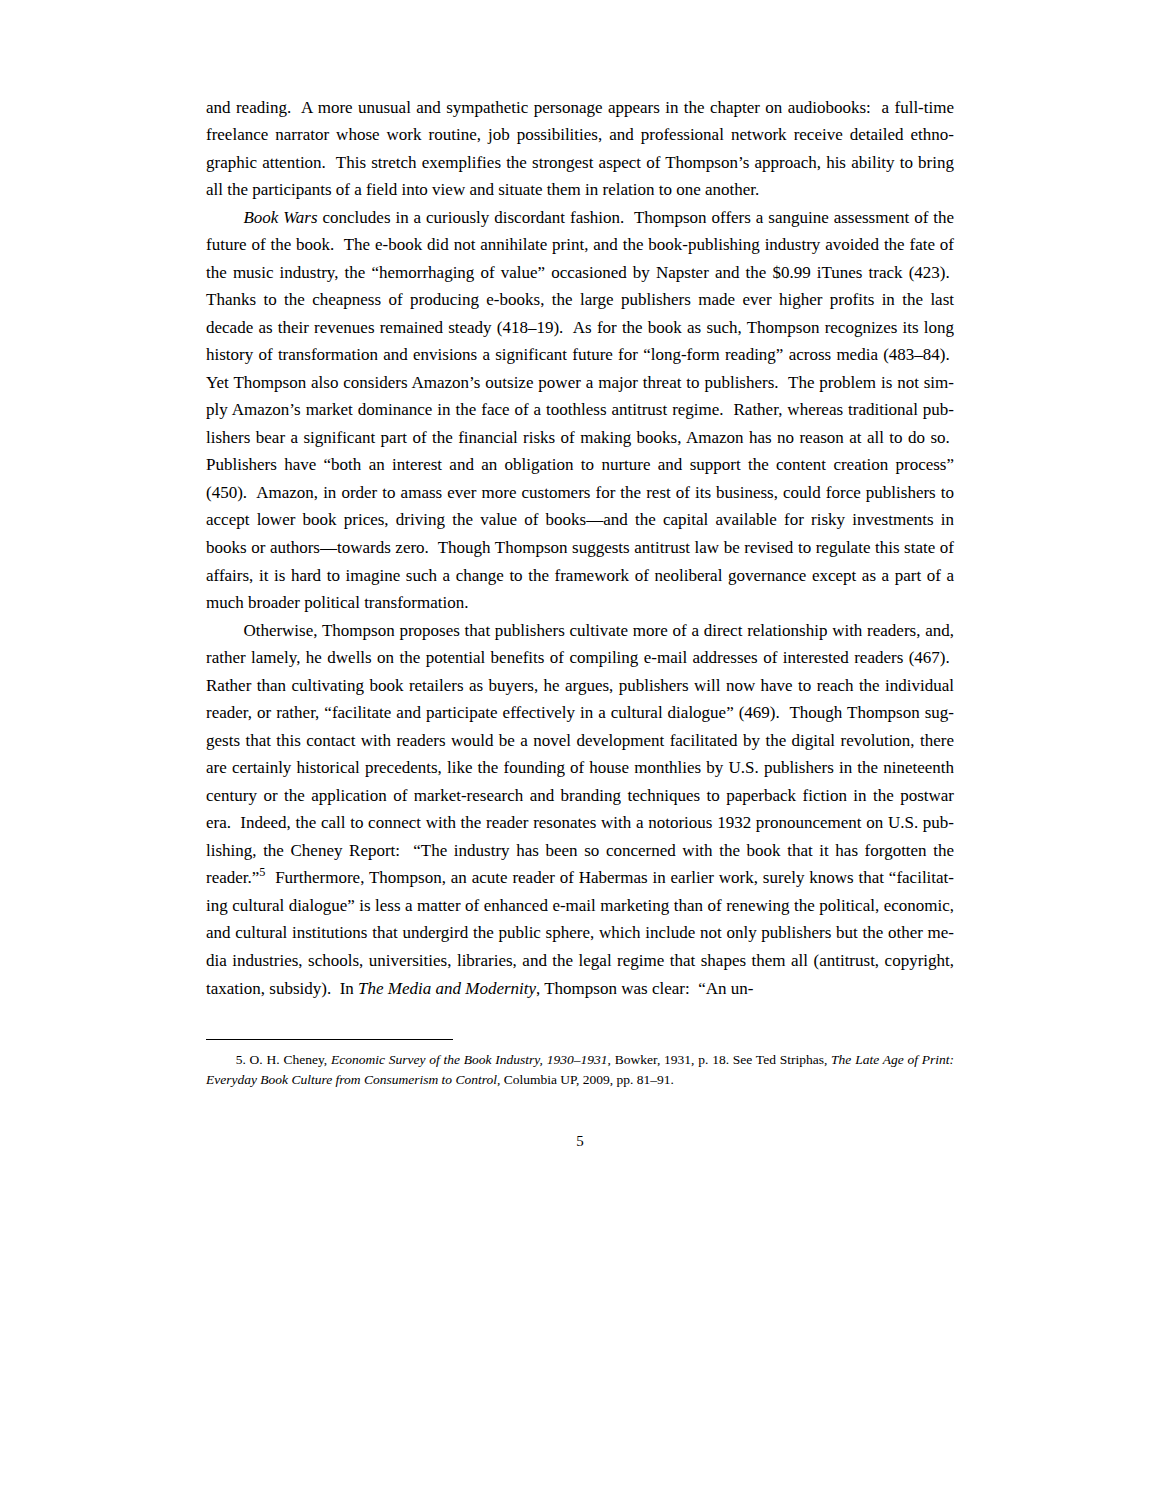and reading. A more unusual and sympathetic personage appears in the chapter on audiobooks: a full-time freelance narrator whose work routine, job possibilities, and professional network receive detailed ethnographic attention. This stretch exemplifies the strongest aspect of Thompson’s approach, his ability to bring all the participants of a field into view and situate them in relation to one another.
Book Wars concludes in a curiously discordant fashion. Thompson offers a sanguine assessment of the future of the book. The e-book did not annihilate print, and the book-publishing industry avoided the fate of the music industry, the “hemorrhaging of value” occasioned by Napster and the $0.99 iTunes track (423). Thanks to the cheapness of producing e-books, the large publishers made ever higher profits in the last decade as their revenues remained steady (418–19). As for the book as such, Thompson recognizes its long history of transformation and envisions a significant future for “long-form reading” across media (483–84). Yet Thompson also considers Amazon’s outsize power a major threat to publishers. The problem is not simply Amazon’s market dominance in the face of a toothless antitrust regime. Rather, whereas traditional publishers bear a significant part of the financial risks of making books, Amazon has no reason at all to do so. Publishers have “both an interest and an obligation to nurture and support the content creation process” (450). Amazon, in order to amass ever more customers for the rest of its business, could force publishers to accept lower book prices, driving the value of books—and the capital available for risky investments in books or authors—towards zero. Though Thompson suggests antitrust law be revised to regulate this state of affairs, it is hard to imagine such a change to the framework of neoliberal governance except as a part of a much broader political transformation.
Otherwise, Thompson proposes that publishers cultivate more of a direct relationship with readers, and, rather lamely, he dwells on the potential benefits of compiling e-mail addresses of interested readers (467). Rather than cultivating book retailers as buyers, he argues, publishers will now have to reach the individual reader, or rather, “facilitate and participate effectively in a cultural dialogue” (469). Though Thompson suggests that this contact with readers would be a novel development facilitated by the digital revolution, there are certainly historical precedents, like the founding of house monthlies by U.S. publishers in the nineteenth century or the application of market-research and branding techniques to paperback fiction in the postwar era. Indeed, the call to connect with the reader resonates with a notorious 1932 pronouncement on U.S. publishing, the Cheney Report: “The industry has been so concerned with the book that it has forgotten the reader.”5 Furthermore, Thompson, an acute reader of Habermas in earlier work, surely knows that “facilitating cultural dialogue” is less a matter of enhanced e-mail marketing than of renewing the political, economic, and cultural institutions that undergird the public sphere, which include not only publishers but the other media industries, schools, universities, libraries, and the legal regime that shapes them all (antitrust, copyright, taxation, subsidy). In The Media and Modernity, Thompson was clear: “An un-
5. O. H. Cheney, Economic Survey of the Book Industry, 1930–1931, Bowker, 1931, p. 18. See Ted Striphas, The Late Age of Print: Everyday Book Culture from Consumerism to Control, Columbia UP, 2009, pp. 81–91.
5